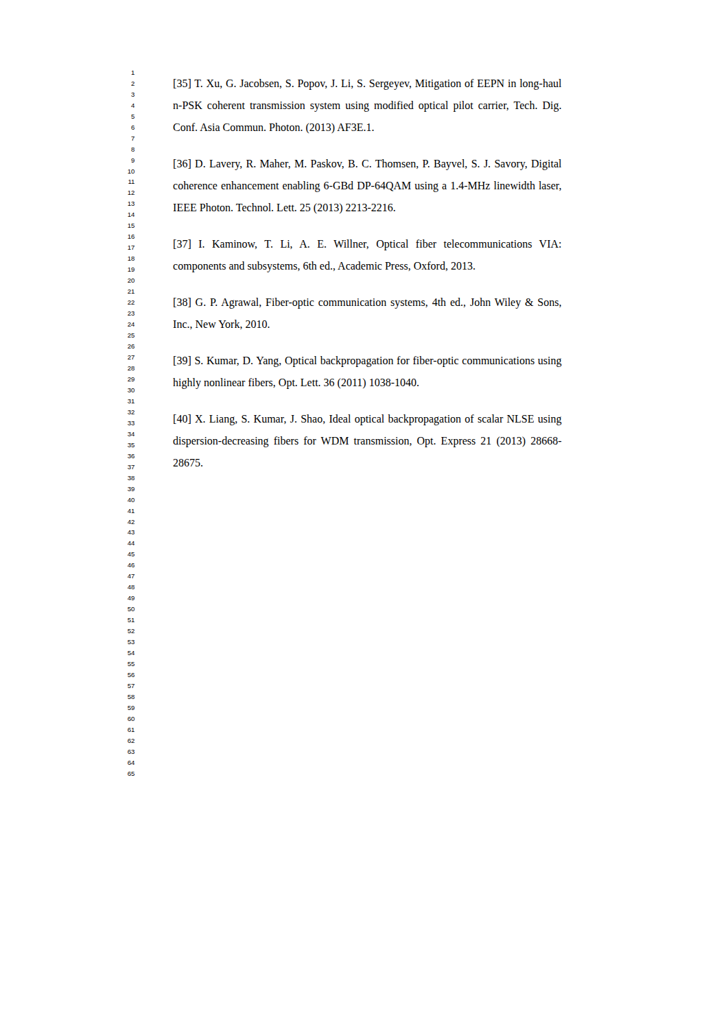12345678910 11121314151617181920 21222324252627282930 31323334353637383940 41424344454647484950 51525354555657585960 6162636465
[35] T. Xu, G. Jacobsen, S. Popov, J. Li, S. Sergeyev, Mitigation of EEPN in long-haul n-PSK coherent transmission system using modified optical pilot carrier, Tech. Dig. Conf. Asia Commun. Photon. (2013) AF3E.1.
[36] D. Lavery, R. Maher, M. Paskov, B. C. Thomsen, P. Bayvel, S. J. Savory, Digital coherence enhancement enabling 6-GBd DP-64QAM using a 1.4-MHz linewidth laser, IEEE Photon. Technol. Lett. 25 (2013) 2213-2216.
[37] I. Kaminow, T. Li, A. E. Willner, Optical fiber telecommunications VIA: components and subsystems, 6th ed., Academic Press, Oxford, 2013.
[38] G. P. Agrawal, Fiber-optic communication systems, 4th ed., John Wiley & Sons, Inc., New York, 2010.
[39] S. Kumar, D. Yang, Optical backpropagation for fiber-optic communications using highly nonlinear fibers, Opt. Lett. 36 (2011) 1038-1040.
[40] X. Liang, S. Kumar, J. Shao, Ideal optical backpropagation of scalar NLSE using dispersion-decreasing fibers for WDM transmission, Opt. Express 21 (2013) 28668-28675.